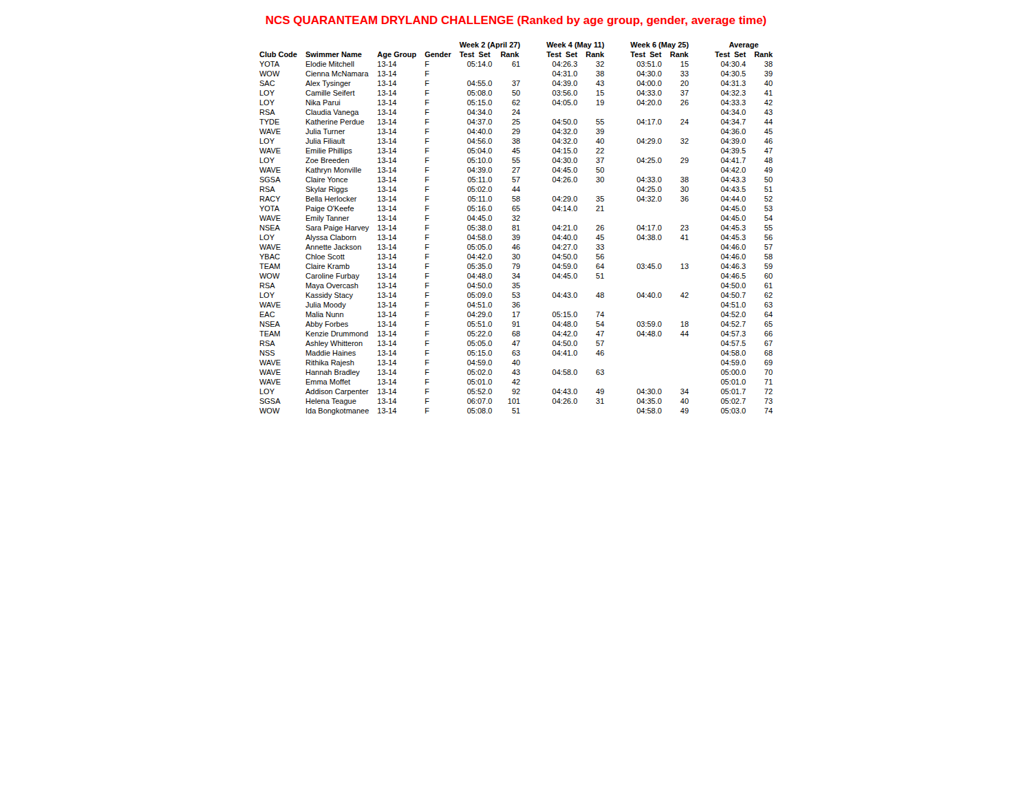NCS QUARANTEAM DRYLAND CHALLENGE (Ranked by age group, gender, average time)
| | Week 2 (April 27) | | Week 4 (May 11) | | Week 6 (May 25) | | Average |
| --- | --- | --- | --- | --- | --- | --- | --- |
| Club Code | Swimmer Name | Age Group | Gender | Test Set | Rank | | Test Set | Rank | | Test Set | Rank | | Test Set | Rank |
| YOTA | Elodie Mitchell | 13-14 | F | 05:14.0 | 61 | | 04:26.3 | 32 | | 03:51.0 | 15 | | 04:30.4 | 38 |
| WOW | Cienna McNamara | 13-14 | F | | | | 04:31.0 | 38 | | 04:30.0 | 33 | | 04:30.5 | 39 |
| SAC | Alex Tysinger | 13-14 | F | 04:55.0 | 37 | | 04:39.0 | 43 | | 04:00.0 | 20 | | 04:31.3 | 40 |
| LOY | Camille Seifert | 13-14 | F | 05:08.0 | 50 | | 03:56.0 | 15 | | 04:33.0 | 37 | | 04:32.3 | 41 |
| LOY | Nika Parui | 13-14 | F | 05:15.0 | 62 | | 04:05.0 | 19 | | 04:20.0 | 26 | | 04:33.3 | 42 |
| RSA | Claudia Vanega | 13-14 | F | 04:34.0 | 24 | | | | | | | | 04:34.0 | 43 |
| TYDE | Katherine Perdue | 13-14 | F | 04:37.0 | 25 | | 04:50.0 | 55 | | 04:17.0 | 24 | | 04:34.7 | 44 |
| WAVE | Julia Turner | 13-14 | F | 04:40.0 | 29 | | 04:32.0 | 39 | | | | | 04:36.0 | 45 |
| LOY | Julia Filiault | 13-14 | F | 04:56.0 | 38 | | 04:32.0 | 40 | | 04:29.0 | 32 | | 04:39.0 | 46 |
| WAVE | Emilie Phillips | 13-14 | F | 05:04.0 | 45 | | 04:15.0 | 22 | | | | | 04:39.5 | 47 |
| LOY | Zoe Breeden | 13-14 | F | 05:10.0 | 55 | | 04:30.0 | 37 | | 04:25.0 | 29 | | 04:41.7 | 48 |
| WAVE | Kathryn Monville | 13-14 | F | 04:39.0 | 27 | | 04:45.0 | 50 | | | | | 04:42.0 | 49 |
| SGSA | Claire Yonce | 13-14 | F | 05:11.0 | 57 | | 04:26.0 | 30 | | 04:33.0 | 38 | | 04:43.3 | 50 |
| RSA | Skylar Riggs | 13-14 | F | 05:02.0 | 44 | | | | | 04:25.0 | 30 | | 04:43.5 | 51 |
| RACY | Bella Herlocker | 13-14 | F | 05:11.0 | 58 | | 04:29.0 | 35 | | 04:32.0 | 36 | | 04:44.0 | 52 |
| YOTA | Paige O'Keefe | 13-14 | F | 05:16.0 | 65 | | 04:14.0 | 21 | | | | | 04:45.0 | 53 |
| WAVE | Emily Tanner | 13-14 | F | 04:45.0 | 32 | | | | | | | | 04:45.0 | 54 |
| NSEA | Sara Paige Harvey | 13-14 | F | 05:38.0 | 81 | | 04:21.0 | 26 | | 04:17.0 | 23 | | 04:45.3 | 55 |
| LOY | Alyssa Claborn | 13-14 | F | 04:58.0 | 39 | | 04:40.0 | 45 | | 04:38.0 | 41 | | 04:45.3 | 56 |
| WAVE | Annette Jackson | 13-14 | F | 05:05.0 | 46 | | 04:27.0 | 33 | | | | | 04:46.0 | 57 |
| YBAC | Chloe Scott | 13-14 | F | 04:42.0 | 30 | | 04:50.0 | 56 | | | | | 04:46.0 | 58 |
| TEAM | Claire Kramb | 13-14 | F | 05:35.0 | 79 | | 04:59.0 | 64 | | 03:45.0 | 13 | | 04:46.3 | 59 |
| WOW | Caroline Furbay | 13-14 | F | 04:48.0 | 34 | | 04:45.0 | 51 | | | | | 04:46.5 | 60 |
| RSA | Maya Overcash | 13-14 | F | 04:50.0 | 35 | | | | | | | | 04:50.0 | 61 |
| LOY | Kassidy Stacy | 13-14 | F | 05:09.0 | 53 | | 04:43.0 | 48 | | 04:40.0 | 42 | | 04:50.7 | 62 |
| WAVE | Julia Moody | 13-14 | F | 04:51.0 | 36 | | | | | | | | 04:51.0 | 63 |
| EAC | Malia Nunn | 13-14 | F | 04:29.0 | 17 | | 05:15.0 | 74 | | | | | 04:52.0 | 64 |
| NSEA | Abby Forbes | 13-14 | F | 05:51.0 | 91 | | 04:48.0 | 54 | | 03:59.0 | 18 | | 04:52.7 | 65 |
| TEAM | Kenzie Drummond | 13-14 | F | 05:22.0 | 68 | | 04:42.0 | 47 | | 04:48.0 | 44 | | 04:57.3 | 66 |
| RSA | Ashley Whitteron | 13-14 | F | 05:05.0 | 47 | | 04:50.0 | 57 | | | | | 04:57.5 | 67 |
| NSS | Maddie Haines | 13-14 | F | 05:15.0 | 63 | | 04:41.0 | 46 | | | | | 04:58.0 | 68 |
| WAVE | Rithika Rajesh | 13-14 | F | 04:59.0 | 40 | | | | | | | | 04:59.0 | 69 |
| WAVE | Hannah Bradley | 13-14 | F | 05:02.0 | 43 | | 04:58.0 | 63 | | | | | 05:00.0 | 70 |
| WAVE | Emma Moffet | 13-14 | F | 05:01.0 | 42 | | | | | | | | 05:01.0 | 71 |
| LOY | Addison Carpenter | 13-14 | F | 05:52.0 | 92 | | 04:43.0 | 49 | | 04:30.0 | 34 | | 05:01.7 | 72 |
| SGSA | Helena Teague | 13-14 | F | 06:07.0 | 101 | | 04:26.0 | 31 | | 04:35.0 | 40 | | 05:02.7 | 73 |
| WOW | Ida Bongkotmanee | 13-14 | F | 05:08.0 | 51 | | | | | 04:58.0 | 49 | | 05:03.0 | 74 |